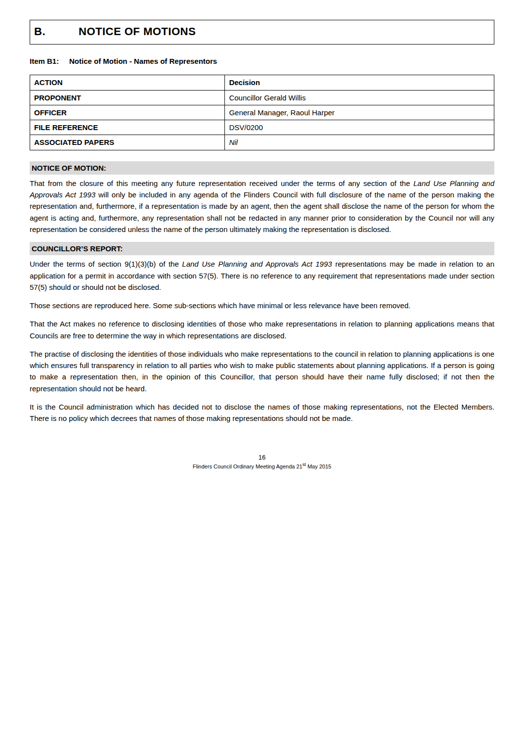B. NOTICE OF MOTIONS
Item B1: Notice of Motion - Names of Representors
| ACTION | Decision |
| PROPONENT | Councillor Gerald Willis |
| OFFICER | General Manager, Raoul Harper |
| FILE REFERENCE | DSV/0200 |
| ASSOCIATED PAPERS | Nil |
NOTICE OF MOTION:
That from the closure of this meeting any future representation received under the terms of any section of the Land Use Planning and Approvals Act 1993 will only be included in any agenda of the Flinders Council with full disclosure of the name of the person making the representation and, furthermore, if a representation is made by an agent, then the agent shall disclose the name of the person for whom the agent is acting and, furthermore, any representation shall not be redacted in any manner prior to consideration by the Council nor will any representation be considered unless the name of the person ultimately making the representation is disclosed.
COUNCILLOR’S REPORT:
Under the terms of section 9(1)(3)(b) of the Land Use Planning and Approvals Act 1993 representations may be made in relation to an application for a permit in accordance with section 57(5). There is no reference to any requirement that representations made under section 57(5) should or should not be disclosed.
Those sections are reproduced here. Some sub-sections which have minimal or less relevance have been removed.
That the Act makes no reference to disclosing identities of those who make representations in relation to planning applications means that Councils are free to determine the way in which representations are disclosed.
The practise of disclosing the identities of those individuals who make representations to the council in relation to planning applications is one which ensures full transparency in relation to all parties who wish to make public statements about planning applications. If a person is going to make a representation then, in the opinion of this Councillor, that person should have their name fully disclosed; if not then the representation should not be heard.
It is the Council administration which has decided not to disclose the names of those making representations, not the Elected Members. There is no policy which decrees that names of those making representations should not be made.
16
Flinders Council Ordinary Meeting Agenda 21st May 2015